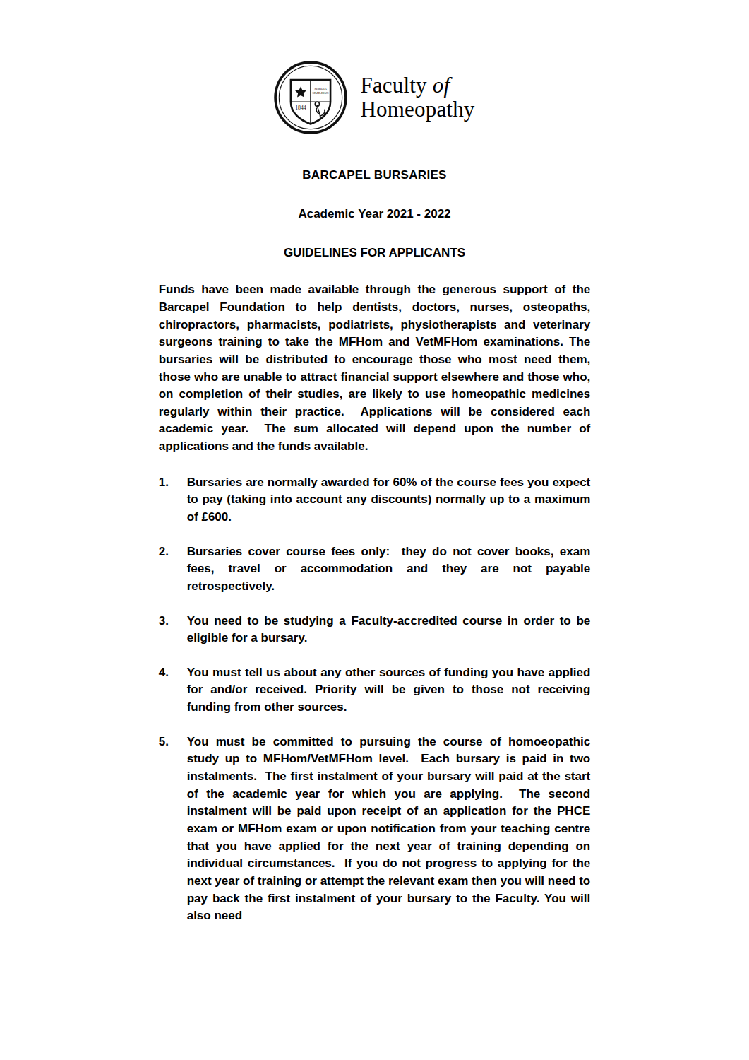SIMILIA SIMILIBUS 1844
Faculty of
Homeopathy
BARCAPEL BURSARIES
Academic Year 2021 - 2022
GUIDELINES FOR APPLICANTS
Funds have been made available through the generous support of the Barcapel Foundation to help dentists, doctors, nurses, osteopaths, chiropractors, pharmacists, podiatrists, physiotherapists and veterinary surgeons training to take the MFHom and VetMFHom examinations. The bursaries will be distributed to encourage those who most need them, those who are unable to attract financial support elsewhere and those who, on completion of their studies, are likely to use homeopathic medicines regularly within their practice. Applications will be considered each academic year. The sum allocated will depend upon the number of applications and the funds available.
Bursaries are normally awarded for 60% of the course fees you expect to pay (taking into account any discounts) normally up to a maximum of £600.
Bursaries cover course fees only: they do not cover books, exam fees, travel or accommodation and they are not payable retrospectively.
You need to be studying a Faculty-accredited course in order to be eligible for a bursary.
You must tell us about any other sources of funding you have applied for and/or received. Priority will be given to those not receiving funding from other sources.
You must be committed to pursuing the course of homoeopathic study up to MFHom/VetMFHom level. Each bursary is paid in two instalments. The first instalment of your bursary will paid at the start of the academic year for which you are applying. The second instalment will be paid upon receipt of an application for the PHCE exam or MFHom exam or upon notification from your teaching centre that you have applied for the next year of training depending on individual circumstances. If you do not progress to applying for the next year of training or attempt the relevant exam then you will need to pay back the first instalment of your bursary to the Faculty. You will also need